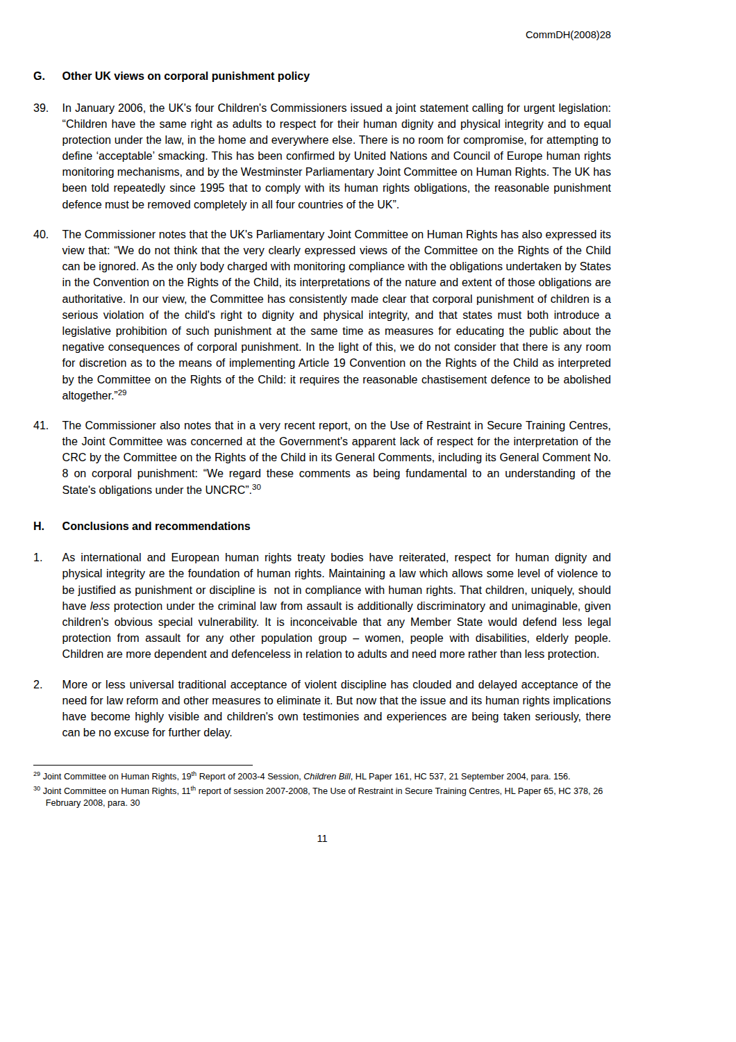CommDH(2008)28
G. Other UK views on corporal punishment policy
39. In January 2006, the UK's four Children's Commissioners issued a joint statement calling for urgent legislation: “Children have the same right as adults to respect for their human dignity and physical integrity and to equal protection under the law, in the home and everywhere else. There is no room for compromise, for attempting to define ‘acceptable’ smacking. This has been confirmed by United Nations and Council of Europe human rights monitoring mechanisms, and by the Westminster Parliamentary Joint Committee on Human Rights. The UK has been told repeatedly since 1995 that to comply with its human rights obligations, the reasonable punishment defence must be removed completely in all four countries of the UK”.
40. The Commissioner notes that the UK's Parliamentary Joint Committee on Human Rights has also expressed its view that: “We do not think that the very clearly expressed views of the Committee on the Rights of the Child can be ignored. As the only body charged with monitoring compliance with the obligations undertaken by States in the Convention on the Rights of the Child, its interpretations of the nature and extent of those obligations are authoritative. In our view, the Committee has consistently made clear that corporal punishment of children is a serious violation of the child's right to dignity and physical integrity, and that states must both introduce a legislative prohibition of such punishment at the same time as measures for educating the public about the negative consequences of corporal punishment. In the light of this, we do not consider that there is any room for discretion as to the means of implementing Article 19 Convention on the Rights of the Child as interpreted by the Committee on the Rights of the Child: it requires the reasonable chastisement defence to be abolished altogether.”29
41. The Commissioner also notes that in a very recent report, on the Use of Restraint in Secure Training Centres, the Joint Committee was concerned at the Government's apparent lack of respect for the interpretation of the CRC by the Committee on the Rights of the Child in its General Comments, including its General Comment No. 8 on corporal punishment: “We regard these comments as being fundamental to an understanding of the State's obligations under the UNCRC”.30
H. Conclusions and recommendations
1. As international and European human rights treaty bodies have reiterated, respect for human dignity and physical integrity are the foundation of human rights. Maintaining a law which allows some level of violence to be justified as punishment or discipline is not in compliance with human rights. That children, uniquely, should have less protection under the criminal law from assault is additionally discriminatory and unimaginable, given children's obvious special vulnerability. It is inconceivable that any Member State would defend less legal protection from assault for any other population group – women, people with disabilities, elderly people. Children are more dependent and defenceless in relation to adults and need more rather than less protection.
2. More or less universal traditional acceptance of violent discipline has clouded and delayed acceptance of the need for law reform and other measures to eliminate it. But now that the issue and its human rights implications have become highly visible and children's own testimonies and experiences are being taken seriously, there can be no excuse for further delay.
29 Joint Committee on Human Rights, 19th Report of 2003-4 Session, Children Bill, HL Paper 161, HC 537, 21 September 2004, para. 156.
30 Joint Committee on Human Rights, 11th report of session 2007-2008, The Use of Restraint in Secure Training Centres, HL Paper 65, HC 378, 26 February 2008, para. 30
11